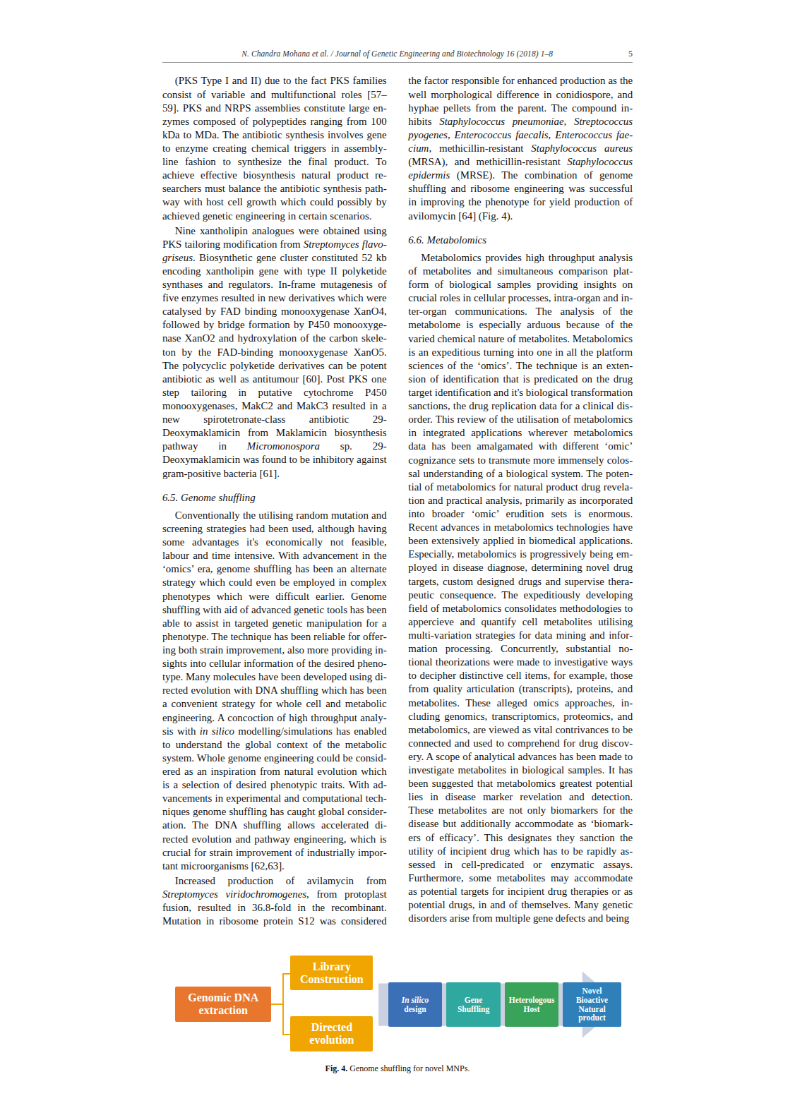N. Chandra Mohana et al. / Journal of Genetic Engineering and Biotechnology 16 (2018) 1–8 5
(PKS Type I and II) due to the fact PKS families consist of variable and multifunctional roles [57–59]. PKS and NRPS assemblies constitute large enzymes composed of polypeptides ranging from 100 kDa to MDa. The antibiotic synthesis involves gene to enzyme creating chemical triggers in assembly-line fashion to synthesize the final product. To achieve effective biosynthesis natural product researchers must balance the antibiotic synthesis pathway with host cell growth which could possibly by achieved genetic engineering in certain scenarios.
Nine xantholipin analogues were obtained using PKS tailoring modification from Streptomyces flavogriseus. Biosynthetic gene cluster constituted 52 kb encoding xantholipin gene with type II polyketide synthases and regulators. In-frame mutagenesis of five enzymes resulted in new derivatives which were catalysed by FAD binding monooxygenase XanO4, followed by bridge formation by P450 monooxygenase XanO2 and hydroxylation of the carbon skeleton by the FAD-binding monooxygenase XanO5. The polycyclic polyketide derivatives can be potent antibiotic as well as antitumour [60]. Post PKS one step tailoring in putative cytochrome P450 monooxygenases, MakC2 and MakC3 resulted in a new spirotetronate-class antibiotic 29- Deoxymaklamicin from Maklamicin biosynthesis pathway in Micromonospora sp. 29-Deoxymaklamicin was found to be inhibitory against gram-positive bacteria [61].
6.5. Genome shuffling
Conventionally the utilising random mutation and screening strategies had been used, although having some advantages it's economically not feasible, labour and time intensive. With advancement in the ‘omics’ era, genome shuffling has been an alternate strategy which could even be employed in complex phenotypes which were difficult earlier. Genome shuffling with aid of advanced genetic tools has been able to assist in targeted genetic manipulation for a phenotype. The technique has been reliable for offering both strain improvement, also more providing insights into cellular information of the desired phenotype. Many molecules have been developed using directed evolution with DNA shuffling which has been a convenient strategy for whole cell and metabolic engineering. A concoction of high throughput analysis with in silico modelling/simulations has enabled to understand the global context of the metabolic system. Whole genome engineering could be considered as an inspiration from natural evolution which is a selection of desired phenotypic traits. With advancements in experimental and computational techniques genome shuffling has caught global consideration. The DNA shuffling allows accelerated directed evolution and pathway engineering, which is crucial for strain improvement of industrially important microorganisms [62,63].
Increased production of avilamycin from Streptomyces viridochromogenes, from protoplast fusion, resulted in 36.8-fold in the recombinant. Mutation in ribosome protein S12 was considered the factor responsible for enhanced production as the well morphological difference in conidiospore, and hyphae pellets from the parent. The compound inhibits Staphylococcus pneumoniae, Streptococcus pyogenes, Enterococcus faecalis, Enterococcus faecium, methicillin-resistant Staphylococcus aureus (MRSA), and methicillin-resistant Staphylococcus epidermis (MRSE). The combination of genome shuffling and ribosome engineering was successful in improving the phenotype for yield production of avilomycin [64] (Fig. 4).
6.6. Metabolomics
Metabolomics provides high throughput analysis of metabolites and simultaneous comparison platform of biological samples providing insights on crucial roles in cellular processes, intra-organ and inter-organ communications. The analysis of the metabolome is especially arduous because of the varied chemical nature of metabolites. Metabolomics is an expeditious turning into one in all the platform sciences of the ‘omics’. The technique is an extension of identification that is predicated on the drug target identification and it's biological transformation sanctions, the drug replication data for a clinical disorder. This review of the utilisation of metabolomics in integrated applications wherever metabolomics data has been amalgamated with different ‘omic’ cognizance sets to transmute more immensely colossal understanding of a biological system. The potential of metabolomics for natural product drug revelation and practical analysis, primarily as incorporated into broader ‘omic’ erudition sets is enormous. Recent advances in metabolomics technologies have been extensively applied in biomedical applications. Especially, metabolomics is progressively being employed in disease diagnose, determining novel drug targets, custom designed drugs and supervise therapeutic consequence. The expeditiously developing field of metabolomics consolidates methodologies to appercieve and quantify cell metabolites utilising multi-variation strategies for data mining and information processing. Concurrently, substantial notional theorizations were made to investigative ways to decipher distinctive cell items, for example, those from quality articulation (transcripts), proteins, and metabolites. These alleged omics approaches, including genomics, transcriptomics, proteomics, and metabolomics, are viewed as vital contrivances to be connected and used to comprehend for drug discovery. A scope of analytical advances has been made to investigate metabolites in biological samples. It has been suggested that metabolomics greatest potential lies in disease marker revelation and detection. These metabolites are not only biomarkers for the disease but additionally accommodate as ‘biomarkers of efficacy’. This designates they sanction the utility of incipient drug which has to be rapidly assessed in cell-predicated or enzymatic assays. Furthermore, some metabolites may accommodate as potential targets for incipient drug therapies or as potential drugs, in and of themselves. Many genetic disorders arise from multiple gene defects and being
Genomic DNA
extraction
Library
Construction
Directed
evolution
In silico design
Gene Shuffling
Heterologous
Host
Novel Bioactive
Natural product
Fig. 4. Genome shuffling for novel MNPs.